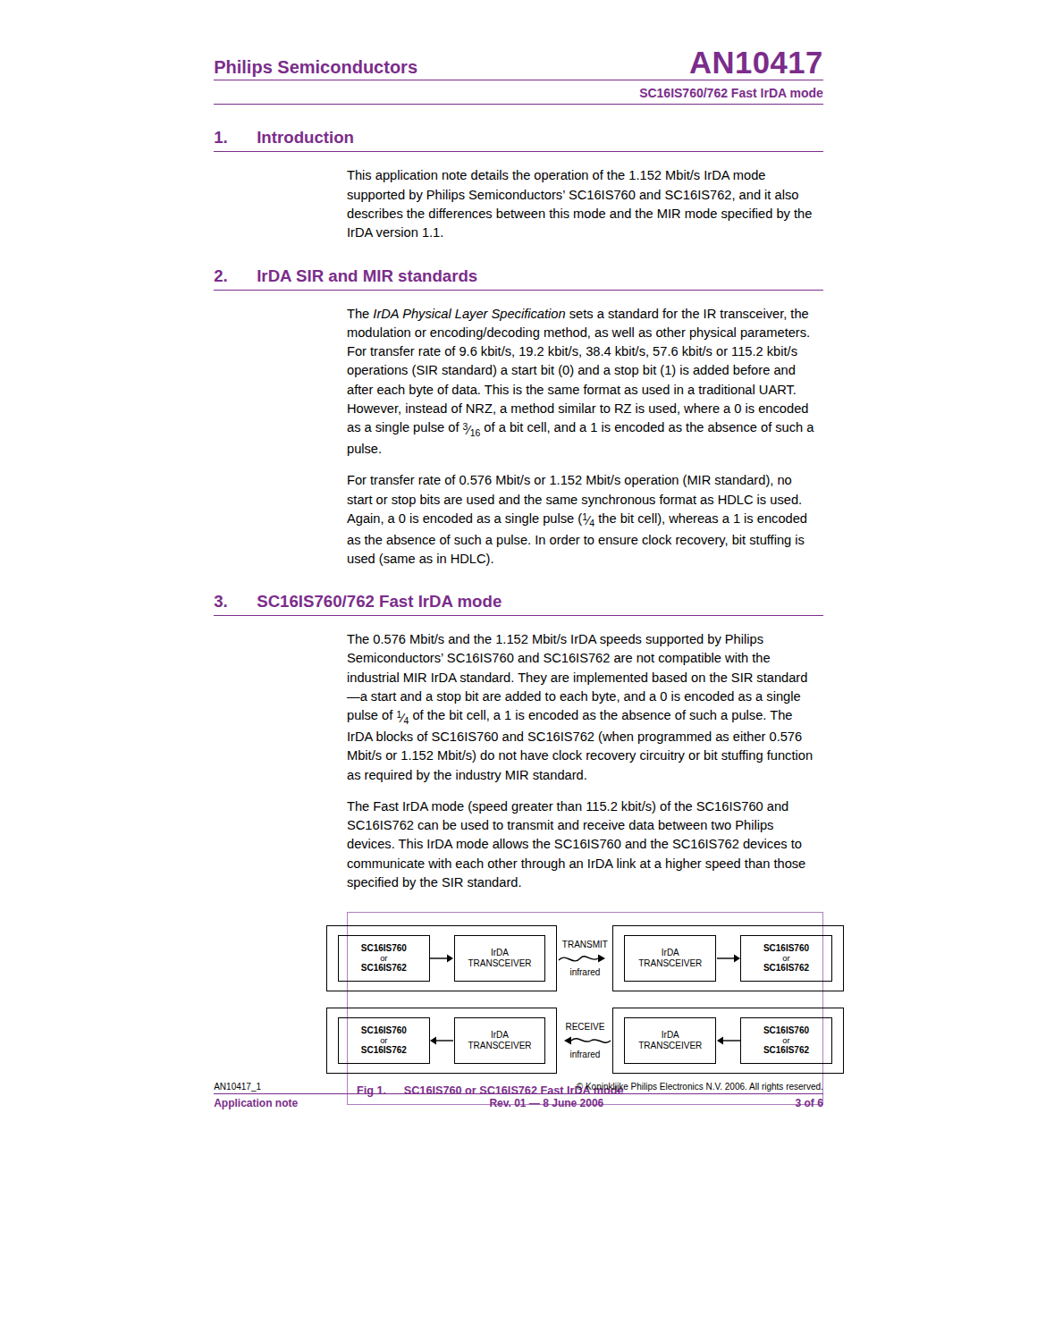Philips Semiconductors
AN10417
SC16IS760/762 Fast IrDA mode
1. Introduction
This application note details the operation of the 1.152 Mbit/s IrDA mode supported by Philips Semiconductors’ SC16IS760 and SC16IS762, and it also describes the differences between this mode and the MIR mode specified by the IrDA version 1.1.
2. IrDA SIR and MIR standards
The IrDA Physical Layer Specification sets a standard for the IR transceiver, the modulation or encoding/decoding method, as well as other physical parameters. For transfer rate of 9.6 kbit/s, 19.2 kbit/s, 38.4 kbit/s, 57.6 kbit/s or 115.2 kbit/s operations (SIR standard) a start bit (0) and a stop bit (1) is added before and after each byte of data. This is the same format as used in a traditional UART. However, instead of NRZ, a method similar to RZ is used, where a 0 is encoded as a single pulse of 3⁄16 of a bit cell, and a 1 is encoded as the absence of such a pulse.
For transfer rate of 0.576 Mbit/s or 1.152 Mbit/s operation (MIR standard), no start or stop bits are used and the same synchronous format as HDLC is used. Again, a 0 is encoded as a single pulse (1⁄4 the bit cell), whereas a 1 is encoded as the absence of such a pulse. In order to ensure clock recovery, bit stuffing is used (same as in HDLC).
3. SC16IS760/762 Fast IrDA mode
The 0.576 Mbit/s and the 1.152 Mbit/s IrDA speeds supported by Philips Semiconductors’ SC16IS760 and SC16IS762 are not compatible with the industrial MIR IrDA standard. They are implemented based on the SIR standard—a start and a stop bit are added to each byte, and a 0 is encoded as a single pulse of 1⁄4 of the bit cell, a 1 is encoded as the absence of such a pulse. The IrDA blocks of SC16IS760 and SC16IS762 (when programmed as either 0.576 Mbit/s or 1.152 Mbit/s) do not have clock recovery circuitry or bit stuffing function as required by the industry MIR standard.
The Fast IrDA mode (speed greater than 115.2 kbit/s) of the SC16IS760 and SC16IS762 can be used to transmit and receive data between two Philips devices. This IrDA mode allows the SC16IS760 and the SC16IS762 devices to communicate with each other through an IrDA link at a higher speed than those specified by the SIR standard.
SC16IS760or SC16IS762
IrDA
TRANSCEIVER
TRANSMIT
infrared
IrDA
TRANSCEIVER
SC16IS760or SC16IS762
SC16IS760or SC16IS762
IrDA
TRANSCEIVER
RECEIVE
infrared
IrDA
TRANSCEIVER
SC16IS760or SC16IS762
Fig 1. SC16IS760 or SC16IS762 Fast IrDA mode
AN10417_1
© Koninklijke Philips Electronics N.V. 2006. All rights reserved.
Application note
Rev. 01 — 8 June 2006
3 of 6